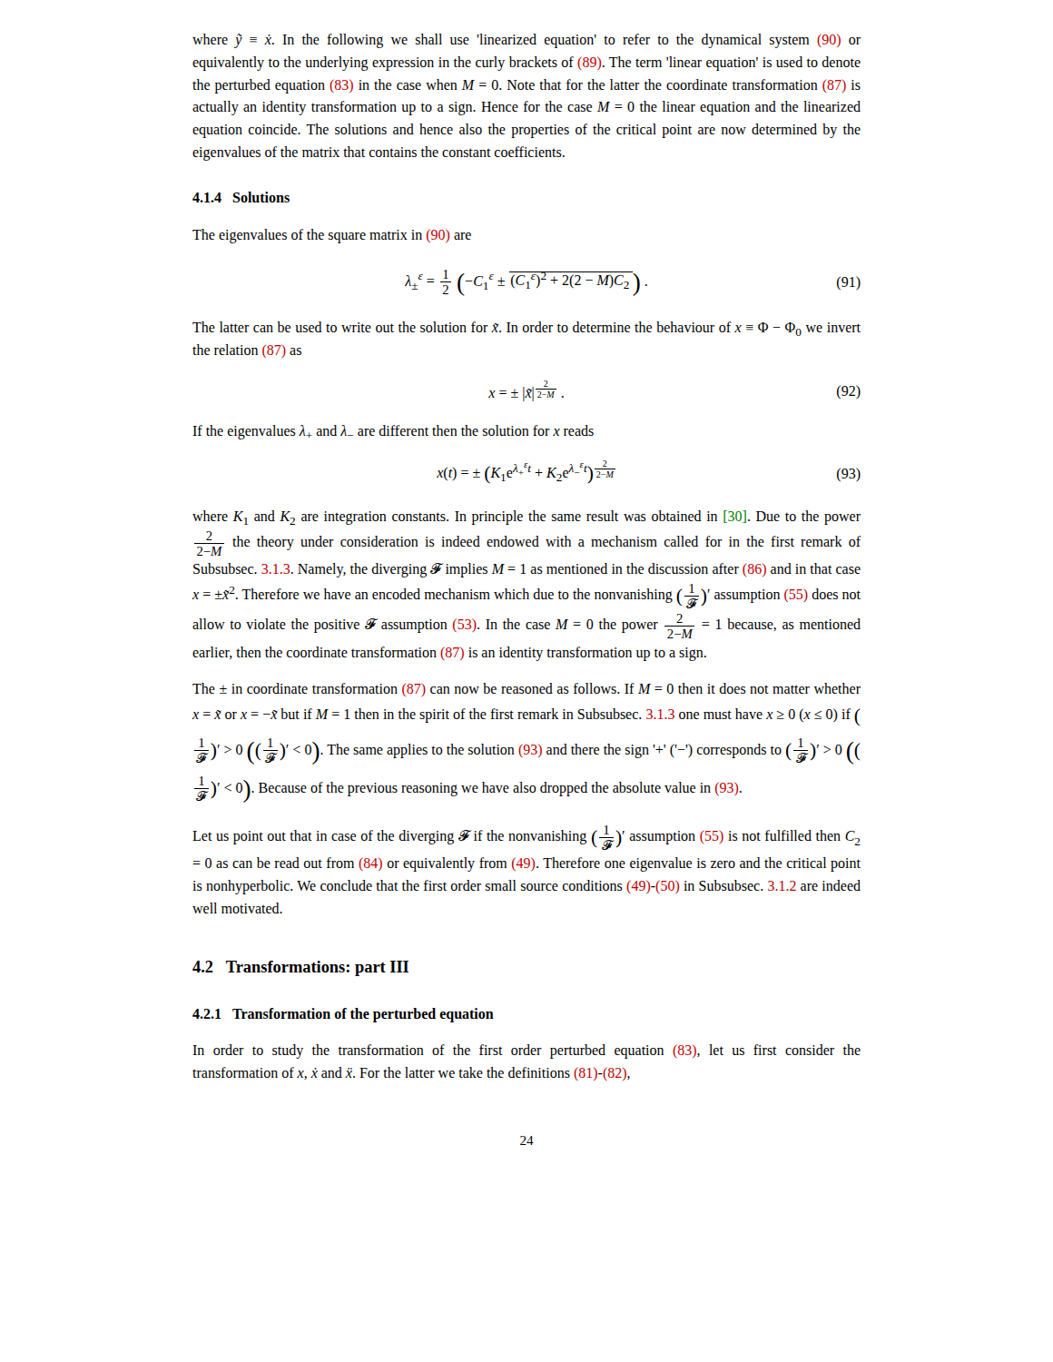where ỹ ≡ ẋ. In the following we shall use 'linearized equation' to refer to the dynamical system (90) or equivalently to the underlying expression in the curly brackets of (89). The term 'linear equation' is used to denote the perturbed equation (83) in the case when M = 0. Note that for the latter the coordinate transformation (87) is actually an identity transformation up to a sign. Hence for the case M = 0 the linear equation and the linearized equation coincide. The solutions and hence also the properties of the critical point are now determined by the eigenvalues of the matrix that contains the constant coefficients.
4.1.4 Solutions
The eigenvalues of the square matrix in (90) are
λ±ε = 12 (−C1ε ± (C1ε)2 + 2(2 − M)C2) . (91)
The latter can be used to write out the solution for x̃. In order to determine the behaviour of x ≡ Φ − Φ0 we invert the relation (87) as
x = ± |x̃|22−M . (92)
If the eigenvalues λ+ and λ− are different then the solution for x reads
x(t) = ± (K1eλ+εt + K2eλ−εt)22−M (93)
where K1 and K2 are integration constants. In principle the same result was obtained in [30]. Due to the power 22−M the theory under consideration is indeed endowed with a mechanism called for in the first remark of Subsubsec. 3.1.3. Namely, the diverging 𝓕 implies M = 1 as mentioned in the discussion after (86) and in that case x = ±x̃2. Therefore we have an encoded mechanism which due to the nonvanishing (1 𝓕)′ assumption (55) does not allow to violate the positive 𝓕 assumption (53). In the case M = 0 the power 22−M = 1 because, as mentioned earlier, then the coordinate transformation (87) is an identity transformation up to a sign.
The ± in coordinate transformation (87) can now be reasoned as follows. If M = 0 then it does not matter whether x = x̃ or x = −x̃ but if M = 1 then in the spirit of the first remark in Subsubsec. 3.1.3 one must have x ≥ 0 (x ≤ 0) if (1 𝓕)′ > 0 ((1 𝓕)′ < 0). The same applies to the solution (93) and there the sign '+' ('−') corresponds to (1 𝓕)′ > 0 ((1 𝓕)′ < 0). Because of the previous reasoning we have also dropped the absolute value in (93).
Let us point out that in case of the diverging 𝓕 if the nonvanishing (1 𝓕)′ assumption (55) is not fulfilled then C2 = 0 as can be read out from (84) or equivalently from (49). Therefore one eigenvalue is zero and the critical point is nonhyperbolic. We conclude that the first order small source conditions (49)-(50) in Subsubsec. 3.1.2 are indeed well motivated.
4.2 Transformations: part III
4.2.1 Transformation of the perturbed equation
In order to study the transformation of the first order perturbed equation (83), let us first consider the transformation of x, ẋ and ẍ. For the latter we take the definitions (81)-(82),
24